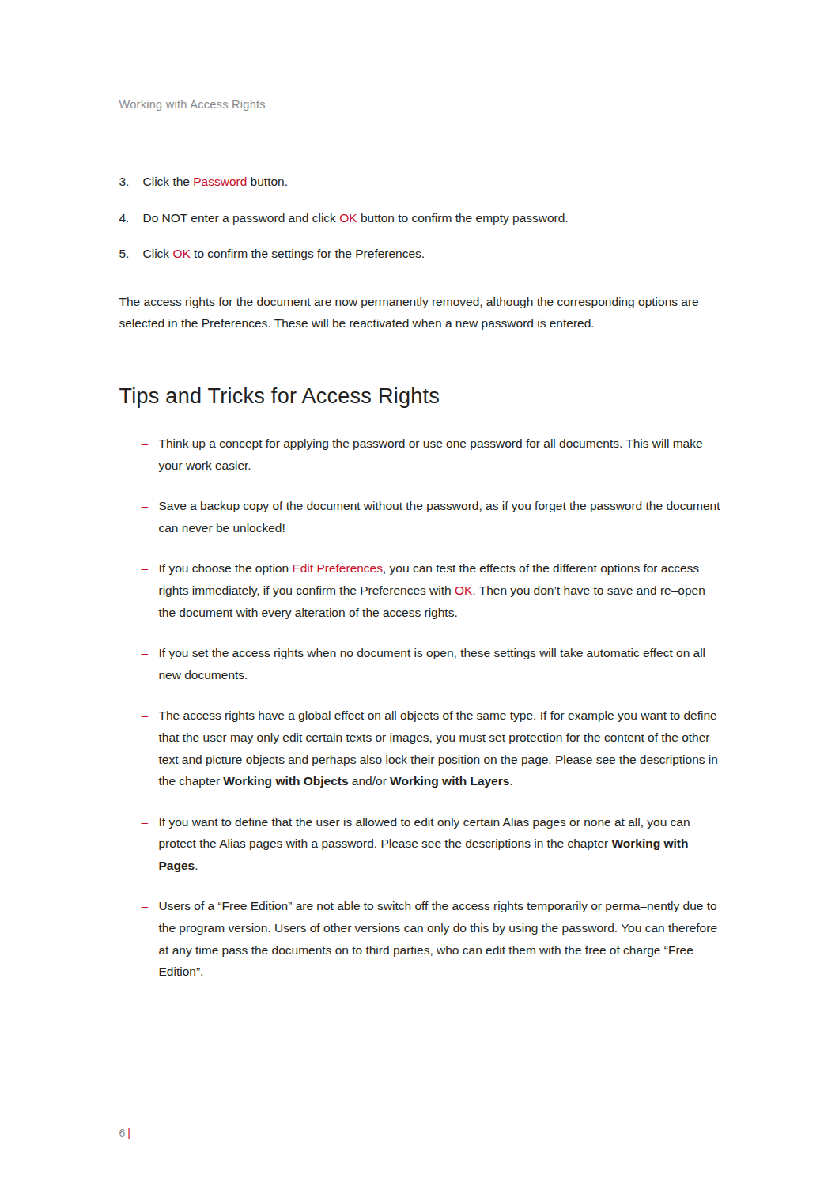Working with Access Rights
3. Click the Password button.
4. Do NOT enter a password and click OK button to confirm the empty password.
5. Click OK to confirm the settings for the Preferences.
The access rights for the document are now permanently removed, although the corresponding options are selected in the Preferences. These will be reactivated when a new password is entered.
Tips and Tricks for Access Rights
Think up a concept for applying the password or use one password for all documents. This will make your work easier.
Save a backup copy of the document without the password, as if you forget the password the document can never be unlocked!
If you choose the option Edit Preferences, you can test the effects of the different options for access rights immediately, if you confirm the Preferences with OK. Then you don’t have to save and re–open the document with every alteration of the access rights.
If you set the access rights when no document is open, these settings will take automatic effect on all new documents.
The access rights have a global effect on all objects of the same type. If for example you want to define that the user may only edit certain texts or images, you must set protection for the content of the other text and picture objects and perhaps also lock their position on the page. Please see the descriptions in the chapter Working with Objects and/or Working with Layers.
If you want to define that the user is allowed to edit only certain Alias pages or none at all, you can protect the Alias pages with a password. Please see the descriptions in the chapter Working with Pages.
Users of a “Free Edition” are not able to switch off the access rights temporarily or perma–nently due to the program version. Users of other versions can only do this by using the password. You can therefore at any time pass the documents on to third parties, who can edit them with the free of charge “Free Edition”.
6|